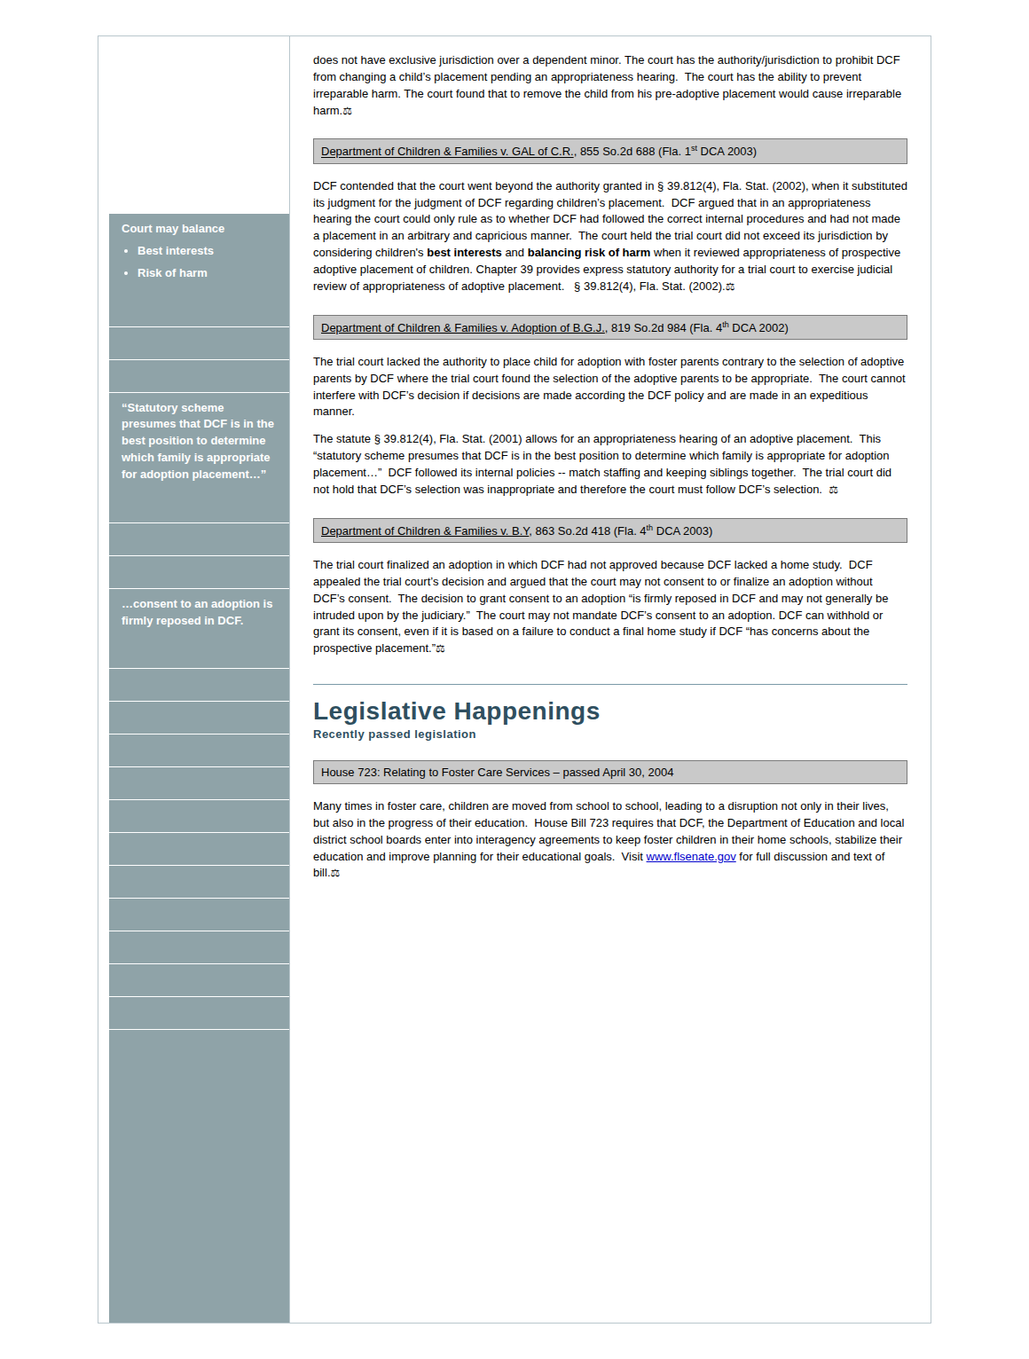Court may balance
Best interests
Risk of harm
“Statutory scheme presumes that DCF is in the best position to determine which family is appropriate for adoption placement…”
…consent to an adoption is firmly reposed in DCF.
does not have exclusive jurisdiction over a dependent minor. The court has the authority/jurisdiction to prohibit DCF from changing a child’s placement pending an appropriateness hearing. The court has the ability to prevent irreparable harm. The court found that to remove the child from his pre-adoptive placement would cause irreparable harm.⚖
Department of Children & Families v. GAL of C.R., 855 So.2d 688 (Fla. 1st DCA 2003)
DCF contended that the court went beyond the authority granted in § 39.812(4), Fla. Stat. (2002), when it substituted its judgment for the judgment of DCF regarding children’s placement. DCF argued that in an appropriateness hearing the court could only rule as to whether DCF had followed the correct internal procedures and had not made a placement in an arbitrary and capricious manner. The court held the trial court did not exceed its jurisdiction by considering children's best interests and balancing risk of harm when it reviewed appropriateness of prospective adoptive placement of children. Chapter 39 provides express statutory authority for a trial court to exercise judicial review of appropriateness of adoptive placement. § 39.812(4), Fla. Stat. (2002).⚖
Department of Children & Families v. Adoption of B.G.J., 819 So.2d 984 (Fla. 4th DCA 2002)
The trial court lacked the authority to place child for adoption with foster parents contrary to the selection of adoptive parents by DCF where the trial court found the selection of the adoptive parents to be appropriate. The court cannot interfere with DCF’s decision if decisions are made according the DCF policy and are made in an expeditious manner.
The statute § 39.812(4), Fla. Stat. (2001) allows for an appropriateness hearing of an adoptive placement. This “statutory scheme presumes that DCF is in the best position to determine which family is appropriate for adoption placement…” DCF followed its internal policies -- match staffing and keeping siblings together. The trial court did not hold that DCF’s selection was inappropriate and therefore the court must follow DCF’s selection. ⚖
Department of Children & Families v. B.Y, 863 So.2d 418 (Fla. 4th DCA 2003)
The trial court finalized an adoption in which DCF had not approved because DCF lacked a home study. DCF appealed the trial court’s decision and argued that the court may not consent to or finalize an adoption without DCF’s consent. The decision to grant consent to an adoption “is firmly reposed in DCF and may not generally be intruded upon by the judiciary.” The court may not mandate DCF’s consent to an adoption. DCF can withhold or grant its consent, even if it is based on a failure to conduct a final home study if DCF “has concerns about the prospective placement.”⚖
Legislative Happenings
Recently passed legislation
House 723: Relating to Foster Care Services – passed April 30, 2004
Many times in foster care, children are moved from school to school, leading to a disruption not only in their lives, but also in the progress of their education. House Bill 723 requires that DCF, the Department of Education and local district school boards enter into interagency agreements to keep foster children in their home schools, stabilize their education and improve planning for their educational goals. Visit www.flsenate.gov for full discussion and text of bill.⚖